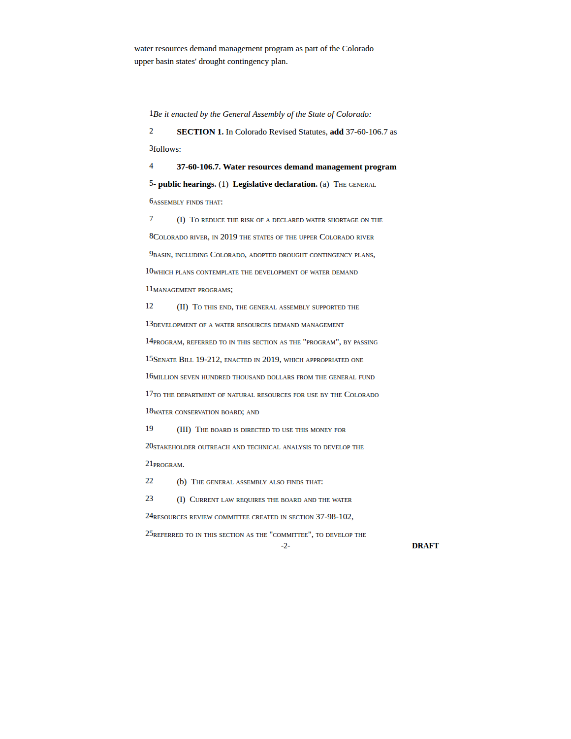water resources demand management program as part of the Colorado
upper basin states' drought contingency plan.
| 1 | Be it enacted by the General Assembly of the State of Colorado: |
| 2 | SECTION 1. In Colorado Revised Statutes, add 37-60-106.7 as |
| 3 | follows: |
| 4 | 37-60-106.7. Water resources demand management program |
| 5 | - public hearings. (1) Legislative declaration. (a) The general |
| 6 | assembly finds that: |
| 7 | (I) To reduce the risk of a declared water shortage on the |
| 8 | Colorado river, in 2019 the states of the upper Colorado river |
| 9 | basin, including Colorado, adopted drought contingency plans, |
| 10 | which plans contemplate the development of water demand |
| 11 | management programs; |
| 12 | (II) To this end, the general assembly supported the |
| 13 | development of a water resources demand management |
| 14 | program, referred to in this section as the "program", by passing |
| 15 | Senate Bill 19-212, enacted in 2019, which appropriated one |
| 16 | million seven hundred thousand dollars from the general fund |
| 17 | to the department of natural resources for use by the Colorado |
| 18 | water conservation board; and |
| 19 | (III) The board is directed to use this money for |
| 20 | stakeholder outreach and technical analysis to develop the |
| 21 | program. |
| 22 | (b) The general assembly also finds that: |
| 23 | (I) Current law requires the board and the water |
| 24 | resources review committee created in section 37-98-102, |
| 25 | referred to in this section as the "committee", to develop the |
-2- DRAFT